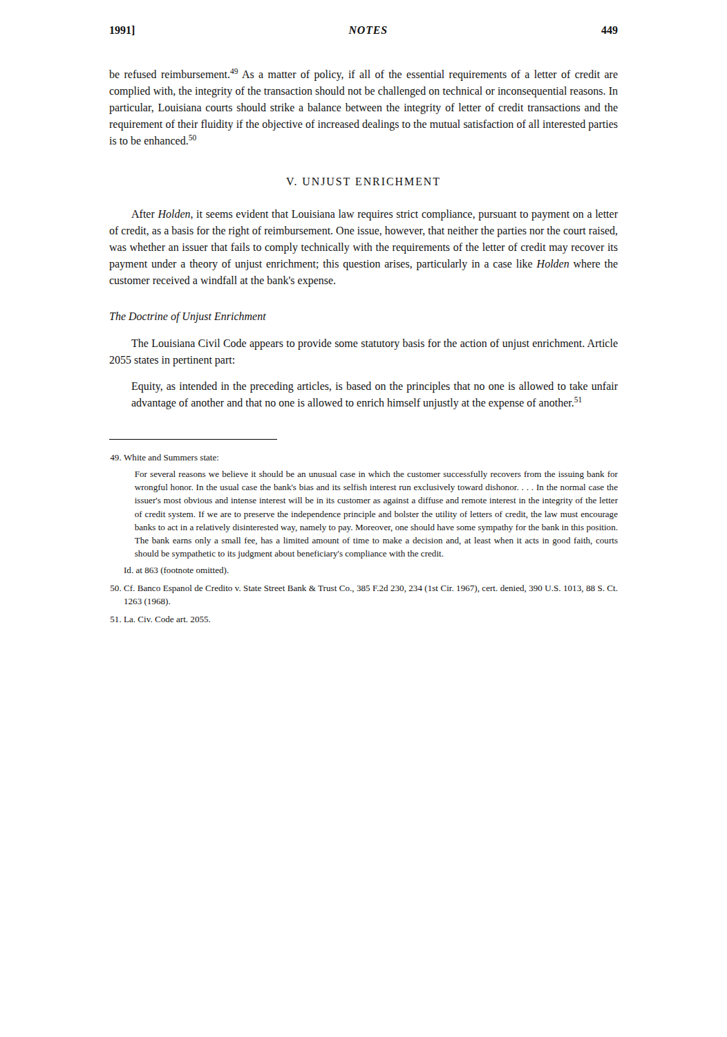1991] NOTES 449
be refused reimbursement.49 As a matter of policy, if all of the essential requirements of a letter of credit are complied with, the integrity of the transaction should not be challenged on technical or inconsequential reasons. In particular, Louisiana courts should strike a balance between the integrity of letter of credit transactions and the requirement of their fluidity if the objective of increased dealings to the mutual satisfaction of all interested parties is to be enhanced.50
V. Unjust Enrichment
After Holden, it seems evident that Louisiana law requires strict compliance, pursuant to payment on a letter of credit, as a basis for the right of reimbursement. One issue, however, that neither the parties nor the court raised, was whether an issuer that fails to comply technically with the requirements of the letter of credit may recover its payment under a theory of unjust enrichment; this question arises, particularly in a case like Holden where the customer received a windfall at the bank's expense.
The Doctrine of Unjust Enrichment
The Louisiana Civil Code appears to provide some statutory basis for the action of unjust enrichment. Article 2055 states in pertinent part:
Equity, as intended in the preceding articles, is based on the principles that no one is allowed to take unfair advantage of another and that no one is allowed to enrich himself unjustly at the expense of another.51
White and Summers state:
For several reasons we believe it should be an unusual case in which the customer successfully recovers from the issuing bank for wrongful honor. In the usual case the bank's bias and its selfish interest run exclusively toward dishonor. . . . In the normal case the issuer's most obvious and intense interest will be in its customer as against a diffuse and remote interest in the integrity of the letter of credit system. If we are to preserve the independence principle and bolster the utility of letters of credit, the law must encourage banks to act in a relatively disinterested way, namely to pay. Moreover, one should have some sympathy for the bank in this position. The bank earns only a small fee, has a limited amount of time to make a decision and, at least when it acts in good faith, courts should be sympathetic to its judgment about beneficiary's compliance with the credit.
Id. at 863 (footnote omitted).
Cf. Banco Espanol de Credito v. State Street Bank & Trust Co., 385 F.2d 230, 234 (1st Cir. 1967), cert. denied, 390 U.S. 1013, 88 S. Ct. 1263 (1968).
La. Civ. Code art. 2055.